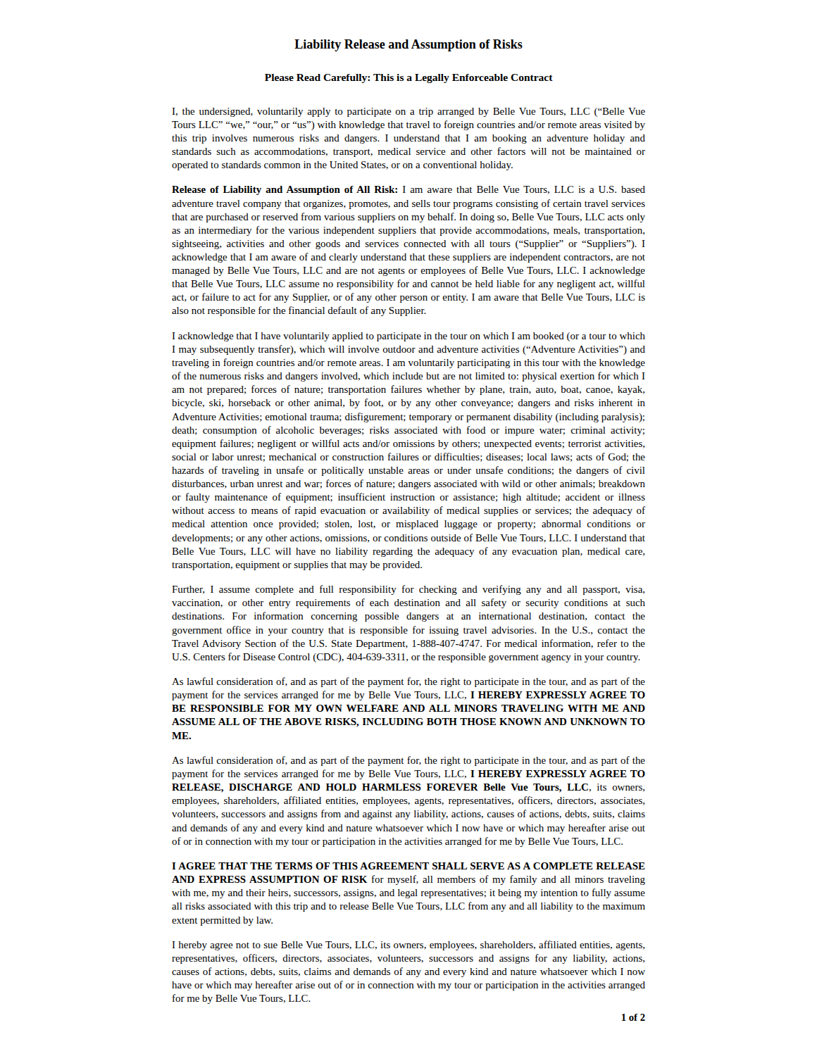Liability Release and Assumption of Risks
Please Read Carefully: This is a Legally Enforceable Contract
I, the undersigned, voluntarily apply to participate on a trip arranged by Belle Vue Tours, LLC (“Belle Vue Tours LLC” “we,” “our,” or “us”) with knowledge that travel to foreign countries and/or remote areas visited by this trip involves numerous risks and dangers. I understand that I am booking an adventure holiday and standards such as accommodations, transport, medical service and other factors will not be maintained or operated to standards common in the United States, or on a conventional holiday.
Release of Liability and Assumption of All Risk: I am aware that Belle Vue Tours, LLC is a U.S. based adventure travel company that organizes, promotes, and sells tour programs consisting of certain travel services that are purchased or reserved from various suppliers on my behalf. In doing so, Belle Vue Tours, LLC acts only as an intermediary for the various independent suppliers that provide accommodations, meals, transportation, sightseeing, activities and other goods and services connected with all tours (“Supplier” or “Suppliers”). I acknowledge that I am aware of and clearly understand that these suppliers are independent contractors, are not managed by Belle Vue Tours, LLC and are not agents or employees of Belle Vue Tours, LLC. I acknowledge that Belle Vue Tours, LLC assume no responsibility for and cannot be held liable for any negligent act, willful act, or failure to act for any Supplier, or of any other person or entity. I am aware that Belle Vue Tours, LLC is also not responsible for the financial default of any Supplier.
I acknowledge that I have voluntarily applied to participate in the tour on which I am booked (or a tour to which I may subsequently transfer), which will involve outdoor and adventure activities (“Adventure Activities”) and traveling in foreign countries and/or remote areas. I am voluntarily participating in this tour with the knowledge of the numerous risks and dangers involved, which include but are not limited to: physical exertion for which I am not prepared; forces of nature; transportation failures whether by plane, train, auto, boat, canoe, kayak, bicycle, ski, horseback or other animal, by foot, or by any other conveyance; dangers and risks inherent in Adventure Activities; emotional trauma; disfigurement; temporary or permanent disability (including paralysis); death; consumption of alcoholic beverages; risks associated with food or impure water; criminal activity; equipment failures; negligent or willful acts and/or omissions by others; unexpected events; terrorist activities, social or labor unrest; mechanical or construction failures or difficulties; diseases; local laws; acts of God; the hazards of traveling in unsafe or politically unstable areas or under unsafe conditions; the dangers of civil disturbances, urban unrest and war; forces of nature; dangers associated with wild or other animals; breakdown or faulty maintenance of equipment; insufficient instruction or assistance; high altitude; accident or illness without access to means of rapid evacuation or availability of medical supplies or services; the adequacy of medical attention once provided; stolen, lost, or misplaced luggage or property; abnormal conditions or developments; or any other actions, omissions, or conditions outside of Belle Vue Tours, LLC. I understand that Belle Vue Tours, LLC will have no liability regarding the adequacy of any evacuation plan, medical care, transportation, equipment or supplies that may be provided.
Further, I assume complete and full responsibility for checking and verifying any and all passport, visa, vaccination, or other entry requirements of each destination and all safety or security conditions at such destinations. For information concerning possible dangers at an international destination, contact the government office in your country that is responsible for issuing travel advisories. In the U.S., contact the Travel Advisory Section of the U.S. State Department, 1-888-407-4747. For medical information, refer to the U.S. Centers for Disease Control (CDC), 404-639-3311, or the responsible government agency in your country.
As lawful consideration of, and as part of the payment for, the right to participate in the tour, and as part of the payment for the services arranged for me by Belle Vue Tours, LLC, I HEREBY EXPRESSLY AGREE TO BE RESPONSIBLE FOR MY OWN WELFARE AND ALL MINORS TRAVELING WITH ME AND ASSUME ALL OF THE ABOVE RISKS, INCLUDING BOTH THOSE KNOWN AND UNKNOWN TO ME.
As lawful consideration of, and as part of the payment for, the right to participate in the tour, and as part of the payment for the services arranged for me by Belle Vue Tours, LLC, I HEREBY EXPRESSLY AGREE TO RELEASE, DISCHARGE AND HOLD HARMLESS FOREVER Belle Vue Tours, LLC, its owners, employees, shareholders, affiliated entities, employees, agents, representatives, officers, directors, associates, volunteers, successors and assigns from and against any liability, actions, causes of actions, debts, suits, claims and demands of any and every kind and nature whatsoever which I now have or which may hereafter arise out of or in connection with my tour or participation in the activities arranged for me by Belle Vue Tours, LLC.
I AGREE THAT THE TERMS OF THIS AGREEMENT SHALL SERVE AS A COMPLETE RELEASE AND EXPRESS ASSUMPTION OF RISK for myself, all members of my family and all minors traveling with me, my and their heirs, successors, assigns, and legal representatives; it being my intention to fully assume all risks associated with this trip and to release Belle Vue Tours, LLC from any and all liability to the maximum extent permitted by law.
I hereby agree not to sue Belle Vue Tours, LLC, its owners, employees, shareholders, affiliated entities, agents, representatives, officers, directors, associates, volunteers, successors and assigns for any liability, actions, causes of actions, debts, suits, claims and demands of any and every kind and nature whatsoever which I now have or which may hereafter arise out of or in connection with my tour or participation in the activities arranged for me by Belle Vue Tours, LLC.
1 of 2